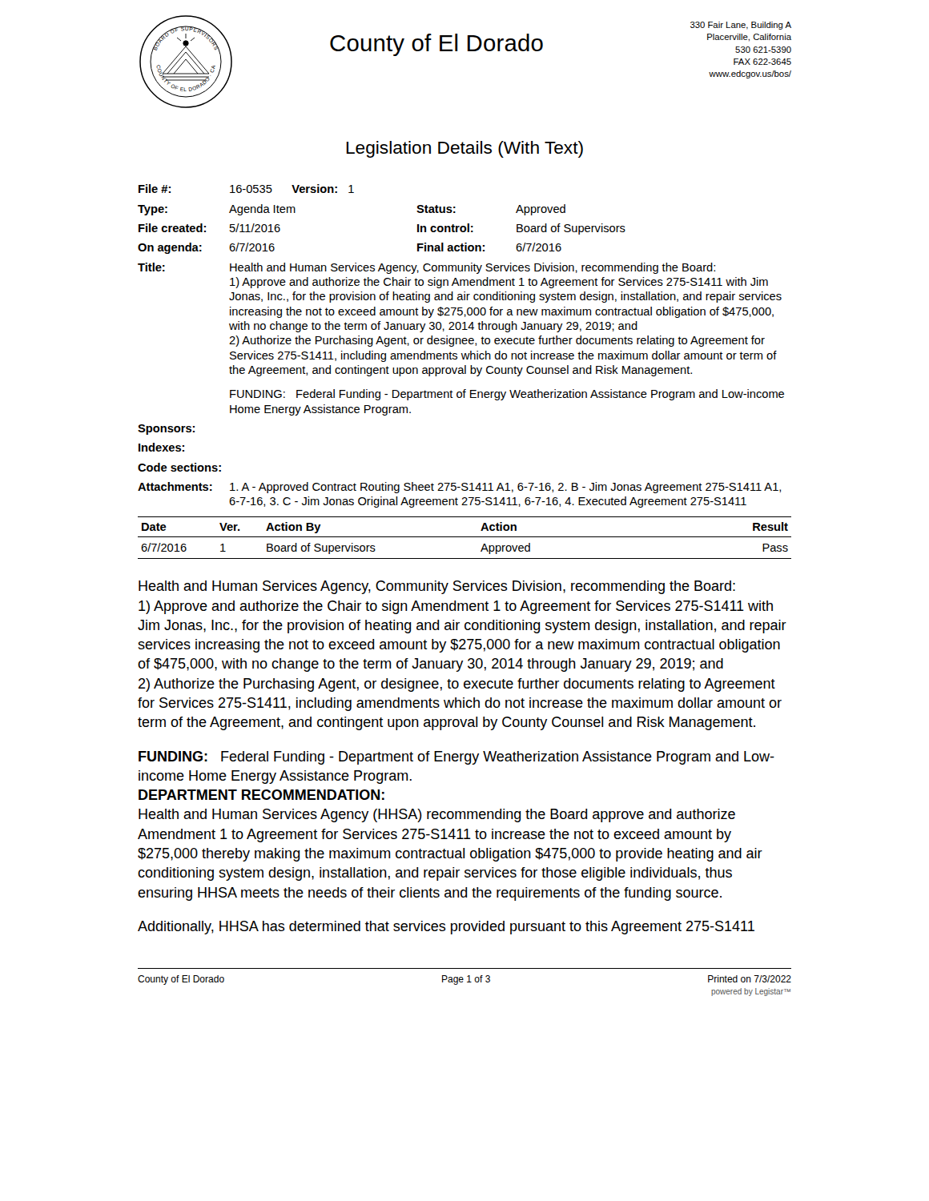BOARD OF SUPERVISORS COUNTY OF EL DORADO · CA
County of El Dorado
330 Fair Lane, Building A
Placerville, California
530 621-5390
FAX 622-3645
www.edcgov.us/bos/
Legislation Details (With Text)
| File #: | 16-0535 Version: 1 | | |
| Type: | Agenda Item | Status: | Approved |
| File created: | 5/11/2016 | In control: | Board of Supervisors |
| On agenda: | 6/7/2016 | Final action: | 6/7/2016 |
| Title: | Health and Human Services Agency, Community Services Division, recommending the Board: 1) Approve and authorize the Chair to sign Amendment 1 to Agreement for Services 275-S1411 with Jim Jonas, Inc., for the provision of heating and air conditioning system design, installation, and repair services increasing the not to exceed amount by $275,000 for a new maximum contractual obligation of $475,000, with no change to the term of January 30, 2014 through January 29, 2019; and 2) Authorize the Purchasing Agent, or designee, to execute further documents relating to Agreement for Services 275-S1411, including amendments which do not increase the maximum dollar amount or term of the Agreement, and contingent upon approval by County Counsel and Risk Management. FUNDING: Federal Funding - Department of Energy Weatherization Assistance Program and Low-income Home Energy Assistance Program. |
| Sponsors: | |
| Indexes: | |
| Code sections: | |
| Attachments: | 1. A - Approved Contract Routing Sheet 275-S1411 A1, 6-7-16, 2. B - Jim Jonas Agreement 275-S1411 A1, 6-7-16, 3. C - Jim Jonas Original Agreement 275-S1411, 6-7-16, 4. Executed Agreement 275-S1411 |
| Date | Ver. | Action By | Action | Result |
| --- | --- | --- | --- | --- |
| 6/7/2016 | 1 | Board of Supervisors | Approved | Pass |
Health and Human Services Agency, Community Services Division, recommending the Board:
1) Approve and authorize the Chair to sign Amendment 1 to Agreement for Services 275-S1411 with Jim Jonas, Inc., for the provision of heating and air conditioning system design, installation, and repair services increasing the not to exceed amount by $275,000 for a new maximum contractual obligation of $475,000, with no change to the term of January 30, 2014 through January 29, 2019; and
2) Authorize the Purchasing Agent, or designee, to execute further documents relating to Agreement for Services 275-S1411, including amendments which do not increase the maximum dollar amount or term of the Agreement, and contingent upon approval by County Counsel and Risk Management.
FUNDING: Federal Funding - Department of Energy Weatherization Assistance Program and Low-income Home Energy Assistance Program.
DEPARTMENT RECOMMENDATION:
Health and Human Services Agency (HHSA) recommending the Board approve and authorize Amendment 1 to Agreement for Services 275-S1411 to increase the not to exceed amount by $275,000 thereby making the maximum contractual obligation $475,000 to provide heating and air conditioning system design, installation, and repair services for those eligible individuals, thus ensuring HHSA meets the needs of their clients and the requirements of the funding source.
Additionally, HHSA has determined that services provided pursuant to this Agreement 275-S1411
County of El Dorado
Page 1 of 3
Printed on 7/3/2022
powered by Legistar™